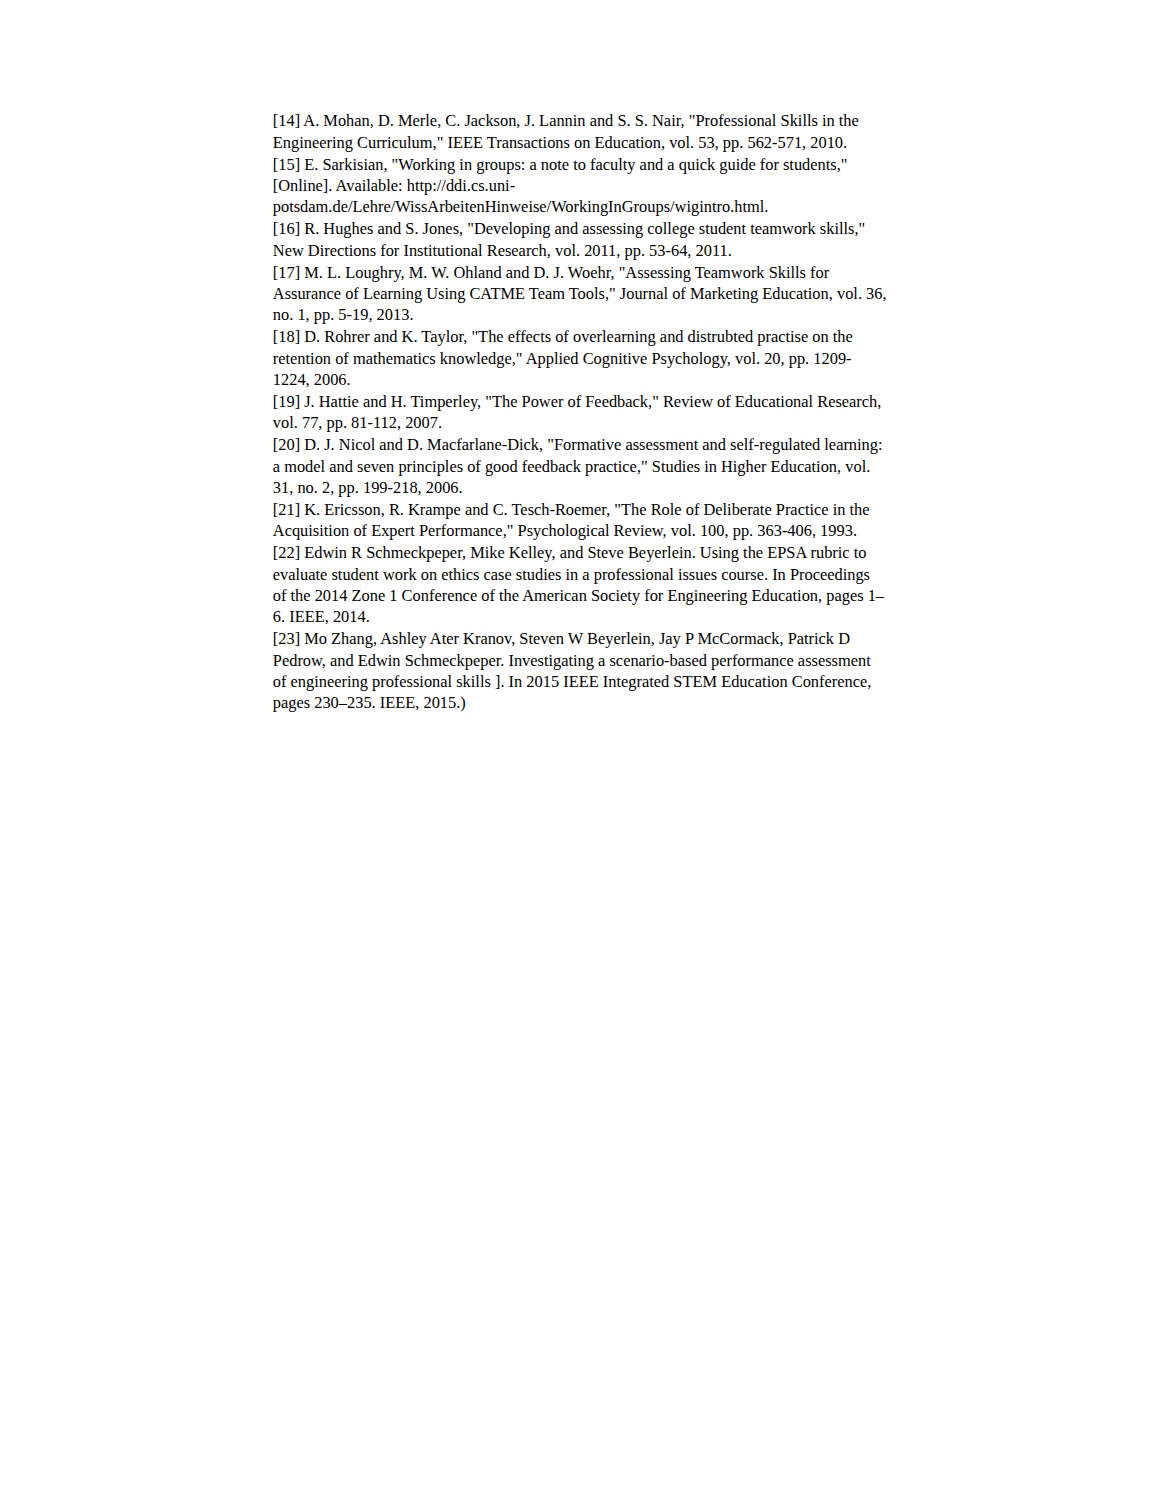[14] A. Mohan, D. Merle, C. Jackson, J. Lannin and S. S. Nair, "Professional Skills in the Engineering Curriculum," IEEE Transactions on Education, vol. 53, pp. 562-571, 2010.
[15] E. Sarkisian, "Working in groups: a note to faculty and a quick guide for students," [Online]. Available: http://ddi.cs.uni-potsdam.de/Lehre/WissArbeitenHinweise/WorkingInGroups/wigintro.html.
[16] R. Hughes and S. Jones, "Developing and assessing college student teamwork skills," New Directions for Institutional Research, vol. 2011, pp. 53-64, 2011.
[17] M. L. Loughry, M. W. Ohland and D. J. Woehr, "Assessing Teamwork Skills for Assurance of Learning Using CATME Team Tools," Journal of Marketing Education, vol. 36, no. 1, pp. 5-19, 2013.
[18] D. Rohrer and K. Taylor, "The effects of overlearning and distrubted practise on the retention of mathematics knowledge," Applied Cognitive Psychology, vol. 20, pp. 1209-1224, 2006.
[19] J. Hattie and H. Timperley, "The Power of Feedback," Review of Educational Research, vol. 77, pp. 81-112, 2007.
[20] D. J. Nicol and D. Macfarlane-Dick, "Formative assessment and self-regulated learning: a model and seven principles of good feedback practice," Studies in Higher Education, vol. 31, no. 2, pp. 199-218, 2006.
[21] K. Ericsson, R. Krampe and C. Tesch-Roemer, "The Role of Deliberate Practice in the Acquisition of Expert Performance," Psychological Review, vol. 100, pp. 363-406, 1993.
[22] Edwin R Schmeckpeper, Mike Kelley, and Steve Beyerlein. Using the EPSA rubric to evaluate student work on ethics case studies in a professional issues course. In Proceedings of the 2014 Zone 1 Conference of the American Society for Engineering Education, pages 1–6. IEEE, 2014.
[23] Mo Zhang, Ashley Ater Kranov, Steven W Beyerlein, Jay P McCormack, Patrick D Pedrow, and Edwin Schmeckpeper. Investigating a scenario-based performance assessment of engineering professional skills ]. In 2015 IEEE Integrated STEM Education Conference, pages 230–235. IEEE, 2015.)